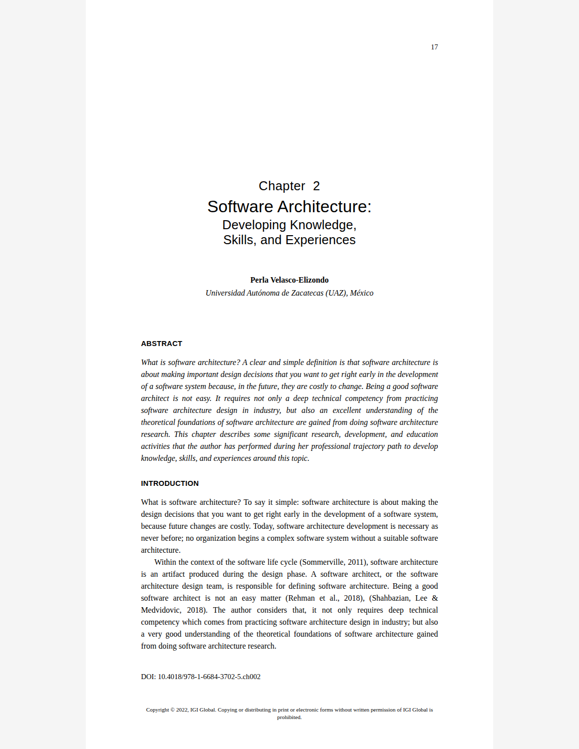17
Chapter 2
Software Architecture: Developing Knowledge,
Skills, and Experiences
Perla Velasco-Elizondo
Universidad Autónoma de Zacatecas (UAZ), México
ABSTRACT
What is software architecture? A clear and simple definition is that software architecture is about making important design decisions that you want to get right early in the development of a software system because, in the future, they are costly to change. Being a good software architect is not easy. It requires not only a deep technical competency from practicing software architecture design in industry, but also an excellent understanding of the theoretical foundations of software architecture are gained from doing software architecture research. This chapter describes some significant research, development, and education activities that the author has performed during her professional trajectory path to develop knowledge, skills, and experiences around this topic.
INTRODUCTION
What is software architecture? To say it simple: software architecture is about making the design decisions that you want to get right early in the development of a software system, because future changes are costly. Today, software architecture development is necessary as never before; no organization begins a complex software system without a suitable software architecture.
Within the context of the software life cycle (Sommerville, 2011), software architecture is an artifact produced during the design phase. A software architect, or the software architecture design team, is responsible for defining software architecture. Being a good software architect is not an easy matter (Rehman et al., 2018), (Shahbazian, Lee & Medvidovic, 2018). The author considers that, it not only requires deep technical competency which comes from practicing software architecture design in industry; but also a very good understanding of the theoretical foundations of software architecture gained from doing software architecture research.
DOI: 10.4018/978-1-6684-3702-5.ch002
Copyright © 2022, IGI Global. Copying or distributing in print or electronic forms without written permission of IGI Global is prohibited.